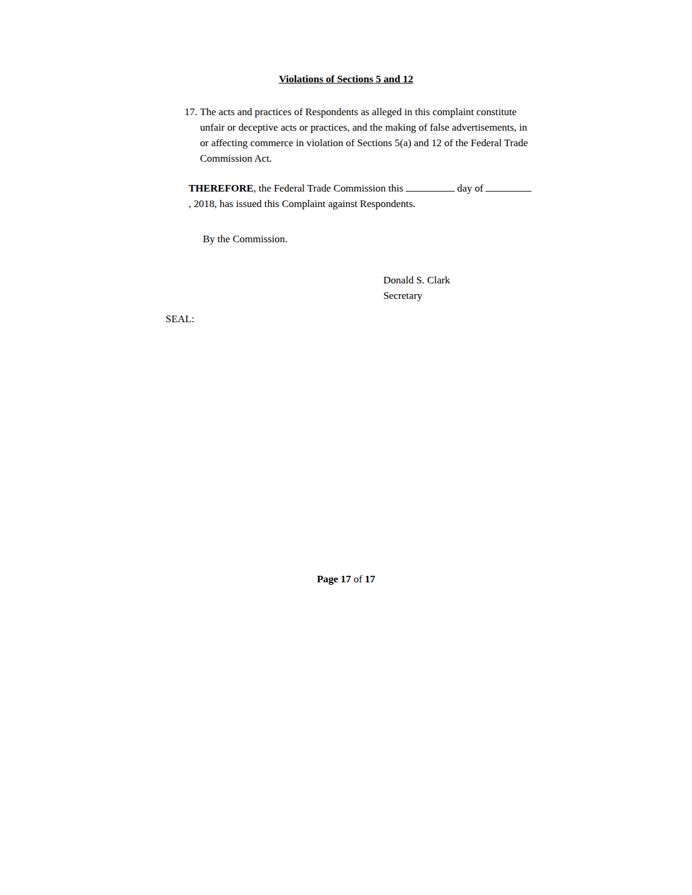Violations of Sections 5 and 12
The acts and practices of Respondents as alleged in this complaint constitute unfair or deceptive acts or practices, and the making of false advertisements, in or affecting commerce in violation of Sections 5(a) and 12 of the Federal Trade Commission Act.
THEREFORE, the Federal Trade Commission this day of , 2018, has issued this Complaint against Respondents.
By the Commission.
Donald S. Clark
Secretary
SEAL:
Page 17 of 17